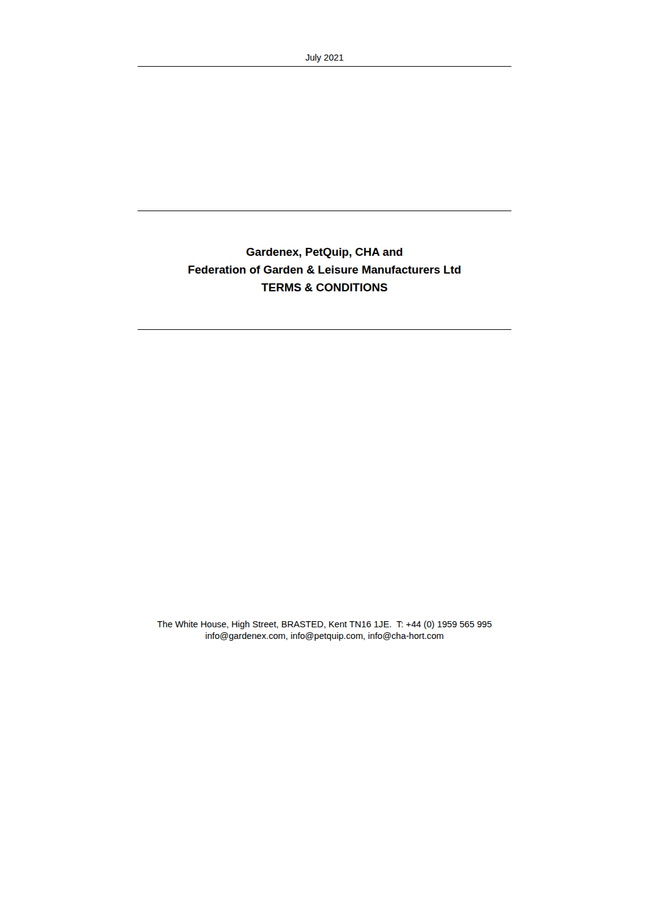July 2021
Gardenex, PetQuip, CHA and
Federation of Garden & Leisure Manufacturers Ltd
TERMS & CONDITIONS
The White House, High Street, BRASTED, Kent TN16 1JE. T: +44 (0) 1959 565 995
info@gardenex.com, info@petquip.com, info@cha-hort.com